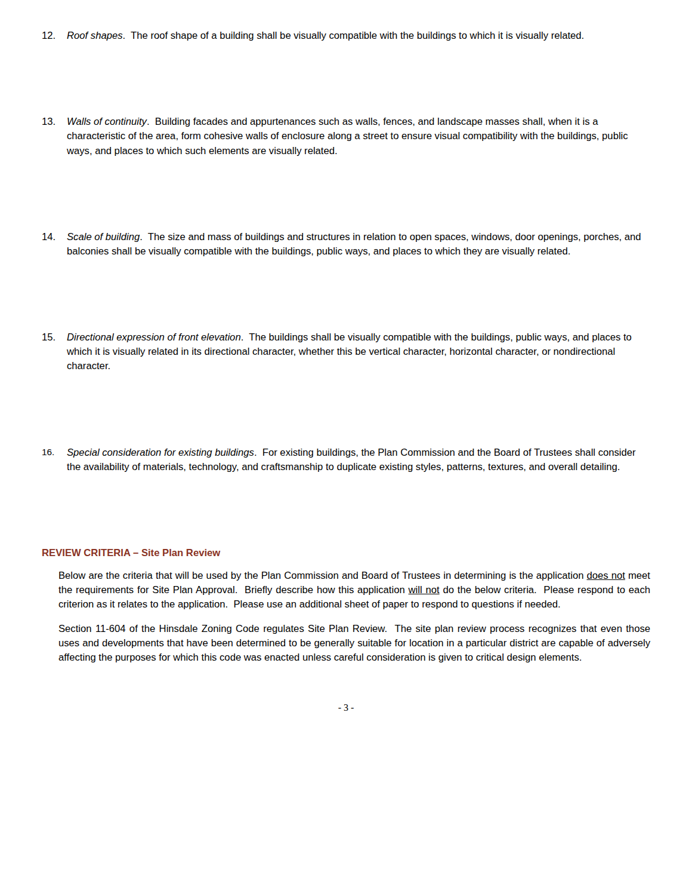12. Roof shapes. The roof shape of a building shall be visually compatible with the buildings to which it is visually related.
13. Walls of continuity. Building facades and appurtenances such as walls, fences, and landscape masses shall, when it is a characteristic of the area, form cohesive walls of enclosure along a street to ensure visual compatibility with the buildings, public ways, and places to which such elements are visually related.
14. Scale of building. The size and mass of buildings and structures in relation to open spaces, windows, door openings, porches, and balconies shall be visually compatible with the buildings, public ways, and places to which they are visually related.
15. Directional expression of front elevation. The buildings shall be visually compatible with the buildings, public ways, and places to which it is visually related in its directional character, whether this be vertical character, horizontal character, or nondirectional character.
16. Special consideration for existing buildings. For existing buildings, the Plan Commission and the Board of Trustees shall consider the availability of materials, technology, and craftsmanship to duplicate existing styles, patterns, textures, and overall detailing.
REVIEW CRITERIA – Site Plan Review
Below are the criteria that will be used by the Plan Commission and Board of Trustees in determining is the application does not meet the requirements for Site Plan Approval. Briefly describe how this application will not do the below criteria. Please respond to each criterion as it relates to the application. Please use an additional sheet of paper to respond to questions if needed.
Section 11-604 of the Hinsdale Zoning Code regulates Site Plan Review. The site plan review process recognizes that even those uses and developments that have been determined to be generally suitable for location in a particular district are capable of adversely affecting the purposes for which this code was enacted unless careful consideration is given to critical design elements.
- 3 -